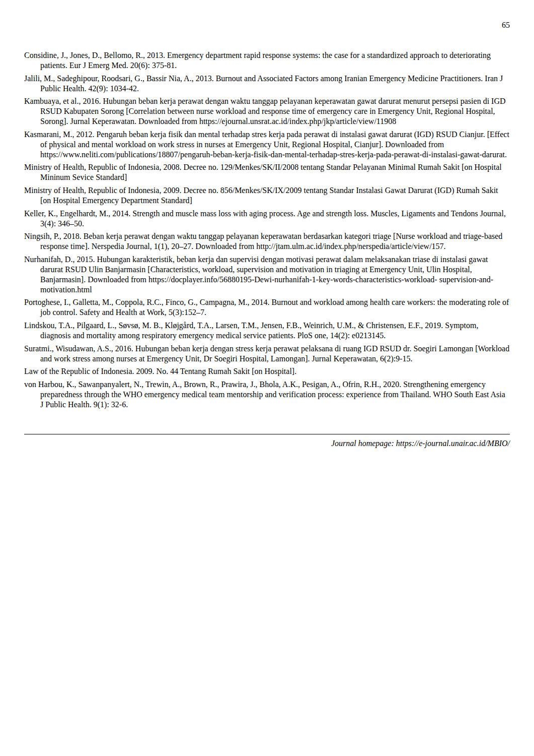65
Considine, J., Jones, D., Bellomo, R., 2013. Emergency department rapid response systems: the case for a standardized approach to deteriorating patients. Eur J Emerg Med. 20(6): 375-81.
Jalili, M., Sadeghipour, Roodsari, G., Bassir Nia, A., 2013. Burnout and Associated Factors among Iranian Emergency Medicine Practitioners. Iran J Public Health. 42(9): 1034-42.
Kambuaya, et al., 2016. Hubungan beban kerja perawat dengan waktu tanggap pelayanan keperawatan gawat darurat menurut persepsi pasien di IGD RSUD Kabupaten Sorong [Correlation between nurse workload and response time of emergency care in Emergency Unit, Regional Hospital, Sorong]. Jurnal Keperawatan. Downloaded from https://ejournal.unsrat.ac.id/index.php/jkp/article/view/11908
Kasmarani, M., 2012. Pengaruh beban kerja fisik dan mental terhadap stres kerja pada perawat di instalasi gawat darurat (IGD) RSUD Cianjur. [Effect of physical and mental workload on work stress in nurses at Emergency Unit, Regional Hospital, Cianjur]. Downloaded from https://www.neliti.com/publications/18807/pengaruh-beban-kerja-fisik-dan-mental-terhadap-stres-kerja-pada-perawat-di-instalasi-gawat-darurat.
Ministry of Health, Republic of Indonesia, 2008. Decree no. 129/Menkes/SK/II/2008 tentang Standar Pelayanan Minimal Rumah Sakit [on Hospital Mininum Sevice Standard]
Ministry of Health, Republic of Indonesia, 2009. Decree no. 856/Menkes/SK/IX/2009 tentang Standar Instalasi Gawat Darurat (IGD) Rumah Sakit [on Hospital Emergency Department Standard]
Keller, K., Engelhardt, M., 2014. Strength and muscle mass loss with aging process. Age and strength loss. Muscles, Ligaments and Tendons Journal, 3(4): 346–50.
Ningsih, P., 2018. Beban kerja perawat dengan waktu tanggap pelayanan keperawatan berdasarkan kategori triage [Nurse workload and triage-based response time]. Nerspedia Journal, 1(1), 20–27. Downloaded from http://jtam.ulm.ac.id/index.php/nerspedia/article/view/157.
Nurhanifah, D., 2015. Hubungan karakteristik, beban kerja dan supervisi dengan motivasi perawat dalam melaksanakan triase di instalasi gawat darurat RSUD Ulin Banjarmasin [Characteristics, workload, supervision and motivation in triaging at Emergency Unit, Ulin Hospital, Banjarmasin]. Downloaded from https://docplayer.info/56880195-Dewi-nurhanifah-1-key-words-characteristics-workload- supervision-and-motivation.html
Portoghese, I., Galletta, M., Coppola, R.C., Finco, G., Campagna, M., 2014. Burnout and workload among health care workers: the moderating role of job control. Safety and Health at Work, 5(3):152–7.
Lindskou, T.A., Pilgaard, L., Søvsø, M. B., Kløjgård, T.A., Larsen, T.M., Jensen, F.B., Weinrich, U.M., & Christensen, E.F., 2019. Symptom, diagnosis and mortality among respiratory emergency medical service patients. PloS one, 14(2): e0213145.
Suratmi., Wisudawan, A.S., 2016. Hubungan beban kerja dengan stress kerja perawat pelaksana di ruang IGD RSUD dr. Soegiri Lamongan [Workload and work stress among nurses at Emergency Unit, Dr Soegiri Hospital, Lamongan]. Jurnal Keperawatan, 6(2):9-15.
Law of the Republic of Indonesia. 2009. No. 44 Tentang Rumah Sakit [on Hospital].
von Harbou, K., Sawanpanyalert, N., Trewin, A., Brown, R., Prawira, J., Bhola, A.K., Pesigan, A., Ofrin, R.H., 2020. Strengthening emergency preparedness through the WHO emergency medical team mentorship and verification process: experience from Thailand. WHO South East Asia J Public Health. 9(1): 32-6.
Journal homepage: https://e-journal.unair.ac.id/MBIO/